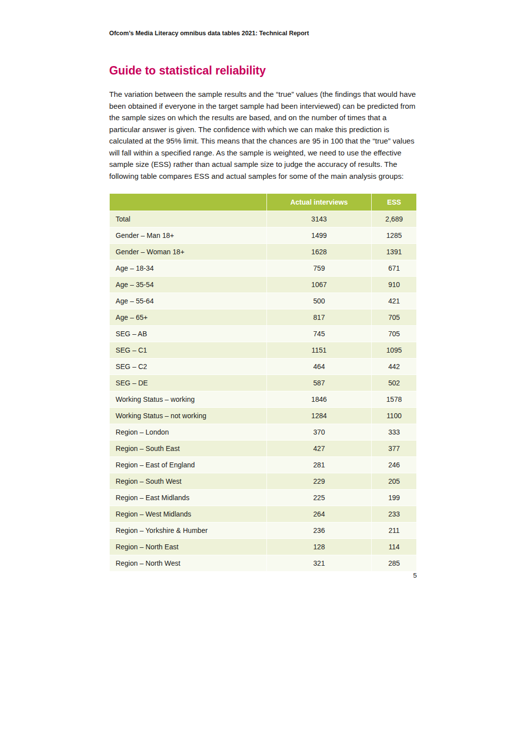Ofcom’s Media Literacy omnibus data tables 2021: Technical Report
Guide to statistical reliability
The variation between the sample results and the “true” values (the findings that would have been obtained if everyone in the target sample had been interviewed) can be predicted from the sample sizes on which the results are based, and on the number of times that a particular answer is given. The confidence with which we can make this prediction is calculated at the 95% limit. This means that the chances are 95 in 100 that the “true” values will fall within a specified range. As the sample is weighted, we need to use the effective sample size (ESS) rather than actual sample size to judge the accuracy of results. The following table compares ESS and actual samples for some of the main analysis groups:
| | Actual interviews | ESS |
| --- | --- | --- |
| Total | 3143 | 2,689 |
| Gender – Man 18+ | 1499 | 1285 |
| Gender – Woman 18+ | 1628 | 1391 |
| Age – 18-34 | 759 | 671 |
| Age – 35-54 | 1067 | 910 |
| Age – 55-64 | 500 | 421 |
| Age – 65+ | 817 | 705 |
| SEG – AB | 745 | 705 |
| SEG – C1 | 1151 | 1095 |
| SEG – C2 | 464 | 442 |
| SEG – DE | 587 | 502 |
| Working Status – working | 1846 | 1578 |
| Working Status – not working | 1284 | 1100 |
| Region – London | 370 | 333 |
| Region – South East | 427 | 377 |
| Region – East of England | 281 | 246 |
| Region – South West | 229 | 205 |
| Region – East Midlands | 225 | 199 |
| Region – West Midlands | 264 | 233 |
| Region – Yorkshire & Humber | 236 | 211 |
| Region – North East | 128 | 114 |
| Region – North West | 321 | 285 |
5